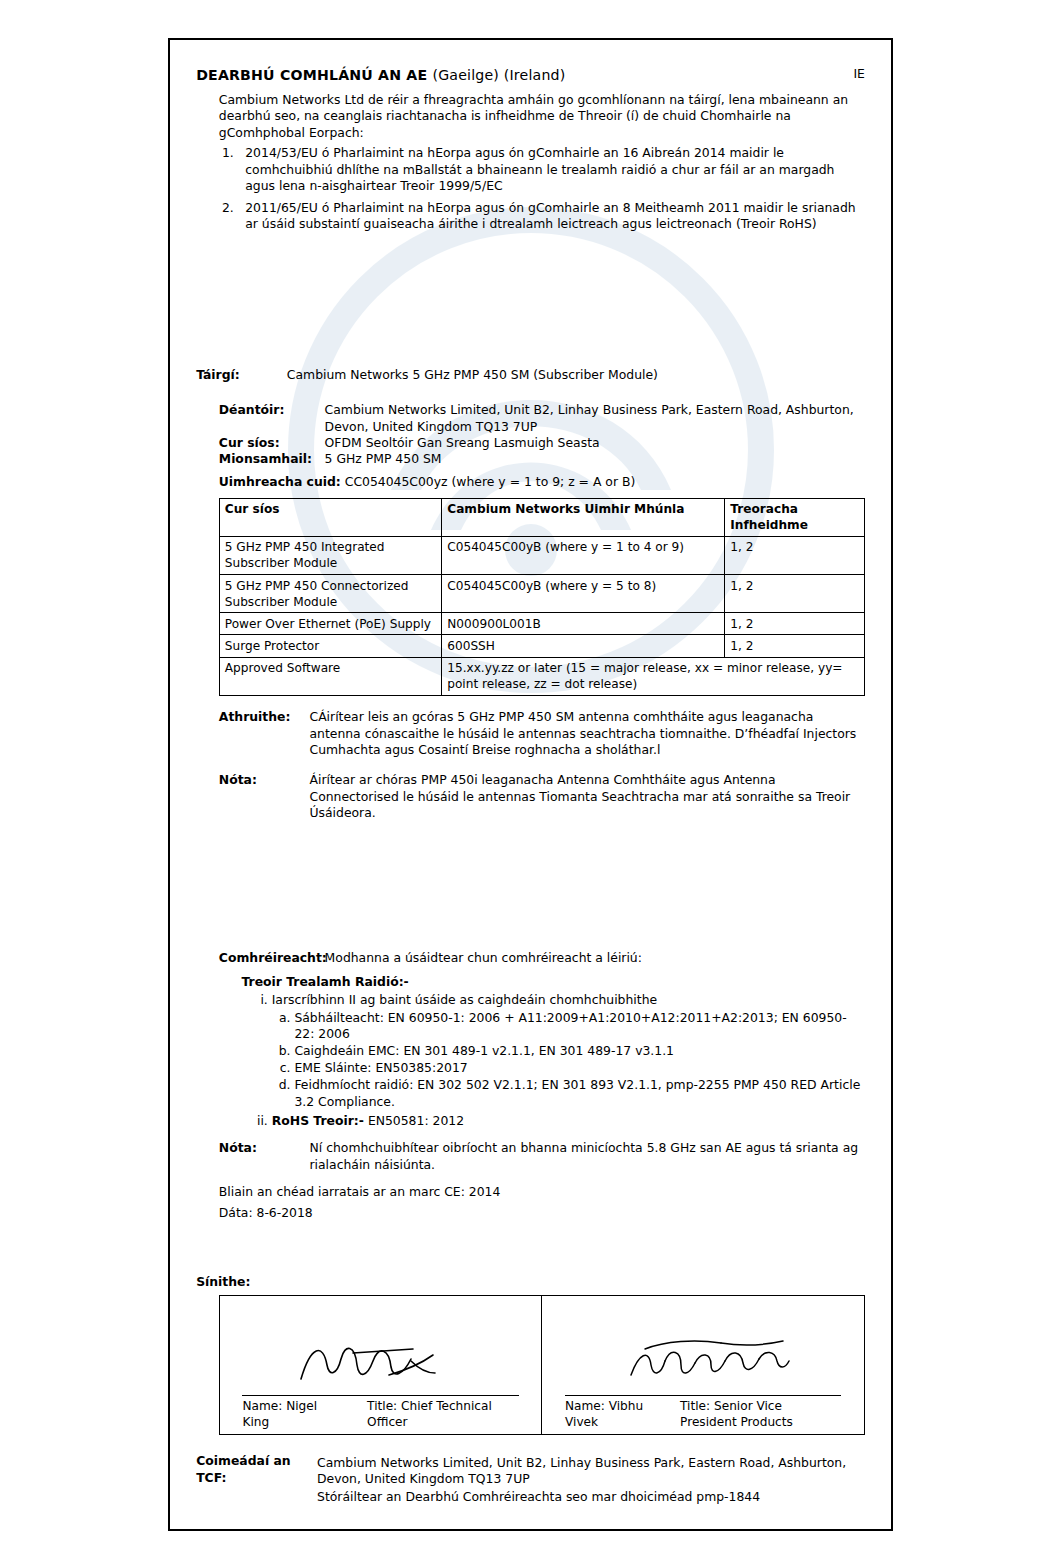IE
DEARBHÚ COMHLÁNÚ AN AE (Gaeilge) (Ireland)
Cambium Networks Ltd de réir a fhreagrachta amháin go gcomhlíonann na táirgí, lena mbaineann an dearbhú seo, na ceanglais riachtanacha is infheidhme de Threoir (í) de chuid Chomhairle na gComhphobal Eorpach:
2014/53/EU ó Pharlaimint na hEorpa agus ón gComhairle an 16 Aibreán 2014 maidir le comhchuibhiú dhlíthe na mBallstát a bhaineann le trealamh raidió a chur ar fáil ar an margadh agus lena n-aisghairtear Treoir 1999/5/EC
2011/65/EU ó Pharlaimint na hEorpa agus ón gComhairle an 8 Meitheamh 2011 maidir le srianadh ar úsáid substaintí guaiseacha áirithe i dtrealamh leictreach agus leictreonach (Treoir RoHS)
Táirgí:
Cambium Networks 5 GHz PMP 450 SM (Subscriber Module)
Déantóir:
Cambium Networks Limited, Unit B2, Linhay Business Park, Eastern Road, Ashburton, Devon, United Kingdom TQ13 7UP
Cur síos:
OFDM Seoltóir Gan Sreang Lasmuigh Seasta
Mionsamhail:
5 GHz PMP 450 SM
Uimhreacha cuid: CC054045C00yz (where y = 1 to 9; z = A or B)
| Cur síos | Cambium Networks Uimhir Mhúnla | Treoracha Infheidhme |
| --- | --- | --- |
| 5 GHz PMP 450 Integrated Subscriber Module | C054045C00yB (where y = 1 to 4 or 9) | 1, 2 |
| 5 GHz PMP 450 Connectorized Subscriber Module | C054045C00yB (where y = 5 to 8) | 1, 2 |
| Power Over Ethernet (PoE) Supply | N000900L001B | 1, 2 |
| Surge Protector | 600SSH | 1, 2 |
| Approved Software | 15.xx.yy.zz or later (15 = major release, xx = minor release, yy= point release, zz = dot release) |
Athruithe:
CÁirítear leis an gcóras 5 GHz PMP 450 SM antenna comhtháite agus leaganacha antenna cónascaithe le húsáid le antennas seachtracha tiomnaithe. D’fhéadfaí Injectors Cumhachta agus Cosaintí Breise roghnacha a sholáthar.l
Nóta:
Áirítear ar chóras PMP 450i leaganacha Antenna Comhtháite agus Antenna Connectorised le húsáid le antennas Tiomanta Seachtracha mar atá sonraithe sa Treoir Úsáideora.
Comhréireacht:
Modhanna a úsáidtear chun comhréireacht a léiriú:
Treoir Trealamh Raidió:-
Iarscríbhinn II ag baint úsáide as caighdeáin chomhchuibhithe
Sábháilteacht: EN 60950-1: 2006 + A11:2009+A1:2010+A12:2011+A2:2013; EN 60950-22: 2006
Caighdeáin EMC: EN 301 489-1 v2.1.1, EN 301 489-17 v3.1.1
EME Sláinte: EN50385:2017
Feidhmíocht raidió: EN 302 502 V2.1.1; EN 301 893 V2.1.1, pmp-2255 PMP 450 RED Article 3.2 Compliance.
RoHS Treoir:- EN50581: 2012
Nóta:
Ní chomhchuibhítear oibríocht an bhanna minicíochta 5.8 GHz san AE agus tá srianta ag rialacháin náisiúnta.
Bliain an chéad iarratais ar an marc CE: 2014
Dáta: 8-6-2018
Sínithe:
| Name: Nigel King Title: Chief Technical Officer | Name: Vibhu Vivek Title: Senior Vice President Products |
Coimeádaí an TCF:
Cambium Networks Limited, Unit B2, Linhay Business Park, Eastern Road, Ashburton, Devon, United Kingdom TQ13 7UP
Stóráiltear an Dearbhú Comhréireachta seo mar dhoiciméad pmp-1844